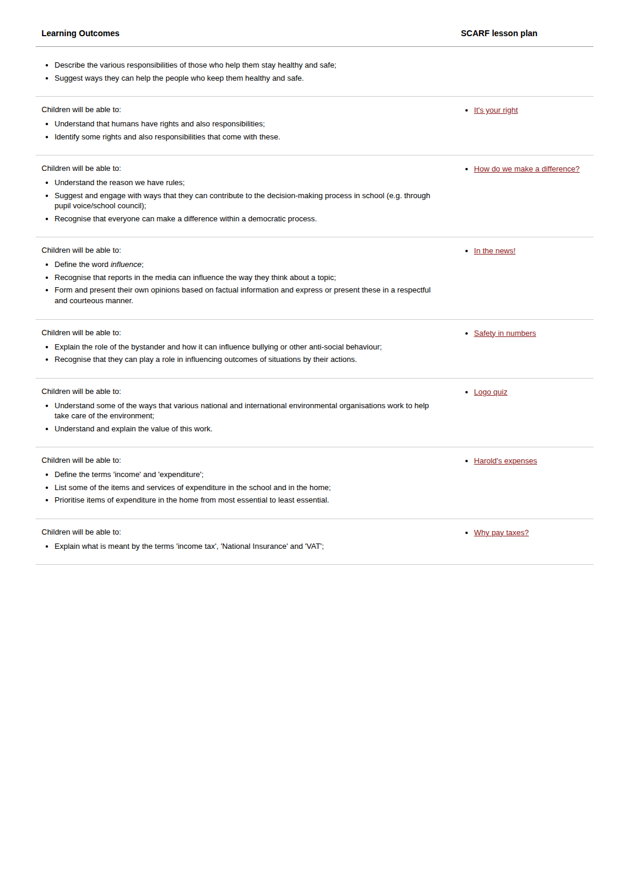| Learning Outcomes | SCARF lesson plan |
| --- | --- |
| Describe the various responsibilities of those who help them stay healthy and safe; Suggest ways they can help the people who keep them healthy and safe. | |
| Children will be able to: Understand that humans have rights and also responsibilities; Identify some rights and also responsibilities that come with these. | It's your right |
| Children will be able to: Understand the reason we have rules; Suggest and engage with ways that they can contribute to the decision-making process in school (e.g. through pupil voice/school council); Recognise that everyone can make a difference within a democratic process. | How do we make a difference? |
| Children will be able to: Define the word influence ; Recognise that reports in the media can influence the way they think about a topic; Form and present their own opinions based on factual information and express or present these in a respectful and courteous manner. | In the news! |
| Children will be able to: Explain the role of the bystander and how it can influence bullying or other anti-social behaviour; Recognise that they can play a role in influencing outcomes of situations by their actions. | Safety in numbers |
| Children will be able to: Understand some of the ways that various national and international environmental organisations work to help take care of the environment; Understand and explain the value of this work. | Logo quiz |
| Children will be able to: Define the terms 'income' and 'expenditure'; List some of the items and services of expenditure in the school and in the home; Prioritise items of expenditure in the home from most essential to least essential. | Harold's expenses |
| Children will be able to: Explain what is meant by the terms 'income tax', 'National Insurance' and 'VAT'; | Why pay taxes? |